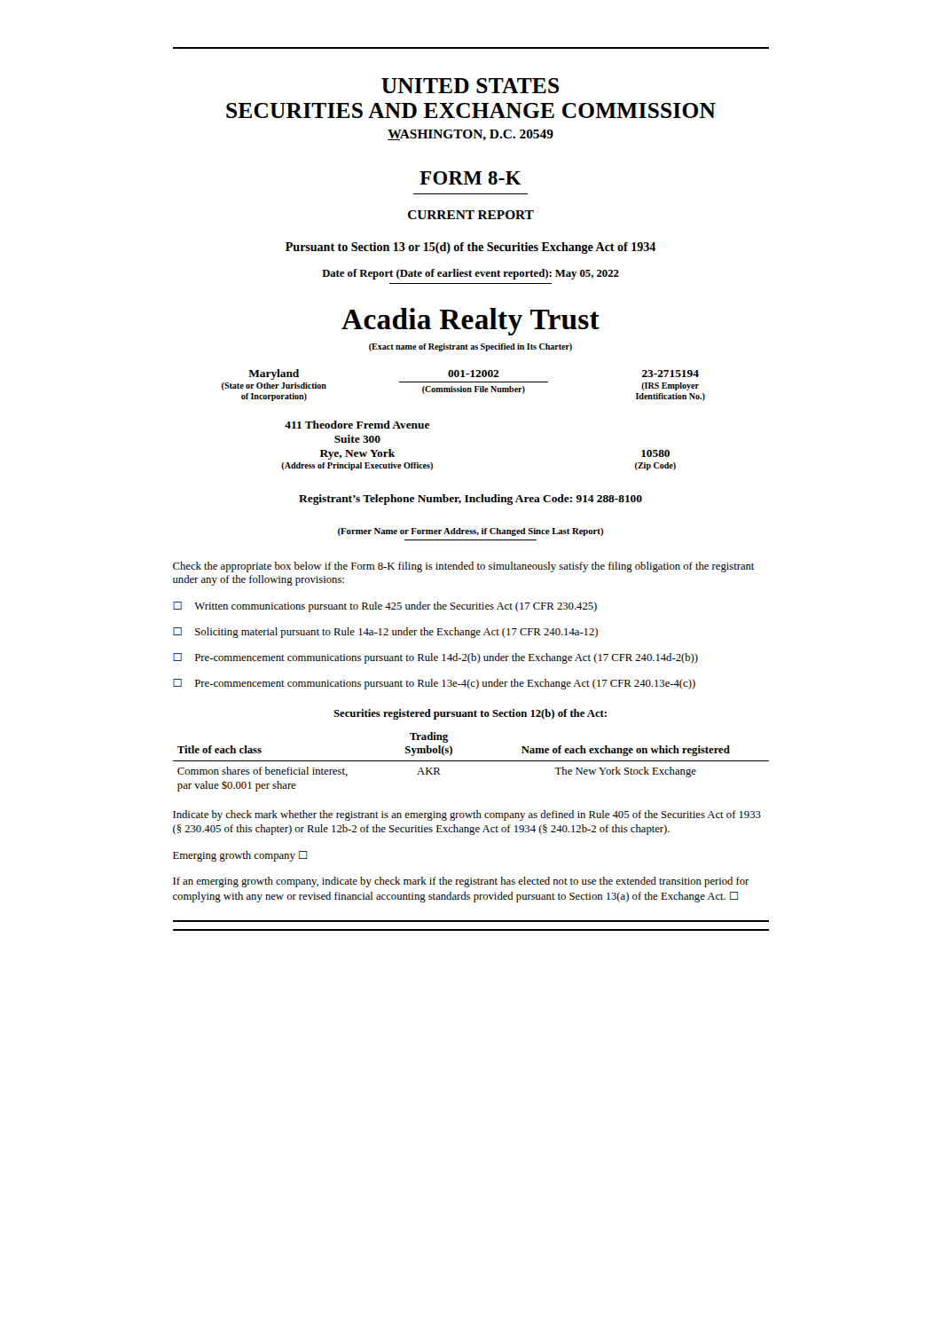UNITED STATES
SECURITIES AND EXCHANGE COMMISSION
WASHINGTON, D.C. 20549
FORM 8-K
CURRENT REPORT
Pursuant to Section 13 or 15(d) of the Securities Exchange Act of 1934
Date of Report (Date of earliest event reported): May 05, 2022
Acadia Realty Trust
(Exact name of Registrant as Specified in Its Charter)
| Maryland (State or Other Jurisdiction of Incorporation) | 001-12002 (Commission File Number) | 23-2715194 (IRS Employer Identification No.) |
| 411 Theodore Fremd Avenue Suite 300 Rye, New York (Address of Principal Executive Offices) | 10580 (Zip Code) |
Registrant’s Telephone Number, Including Area Code: 914 288-8100
(Former Name or Former Address, if Changed Since Last Report)
Check the appropriate box below if the Form 8-K filing is intended to simultaneously satisfy the filing obligation of the registrant under any of the following provisions:
☐Written communications pursuant to Rule 425 under the Securities Act (17 CFR 230.425)
☐Soliciting material pursuant to Rule 14a-12 under the Exchange Act (17 CFR 240.14a-12)
☐Pre-commencement communications pursuant to Rule 14d-2(b) under the Exchange Act (17 CFR 240.14d-2(b))
☐Pre-commencement communications pursuant to Rule 13e-4(c) under the Exchange Act (17 CFR 240.13e-4(c))
Securities registered pursuant to Section 12(b) of the Act:
| Title of each class | Trading Symbol(s) | Name of each exchange on which registered |
| --- | --- | --- |
| Common shares of beneficial interest, par value $0.001 per share | AKR | The New York Stock Exchange |
Indicate by check mark whether the registrant is an emerging growth company as defined in Rule 405 of the Securities Act of 1933 (§ 230.405 of this chapter) or Rule 12b-2 of the Securities Exchange Act of 1934 (§ 240.12b-2 of this chapter).
Emerging growth company ☐
If an emerging growth company, indicate by check mark if the registrant has elected not to use the extended transition period for complying with any new or revised financial accounting standards provided pursuant to Section 13(a) of the Exchange Act. ☐